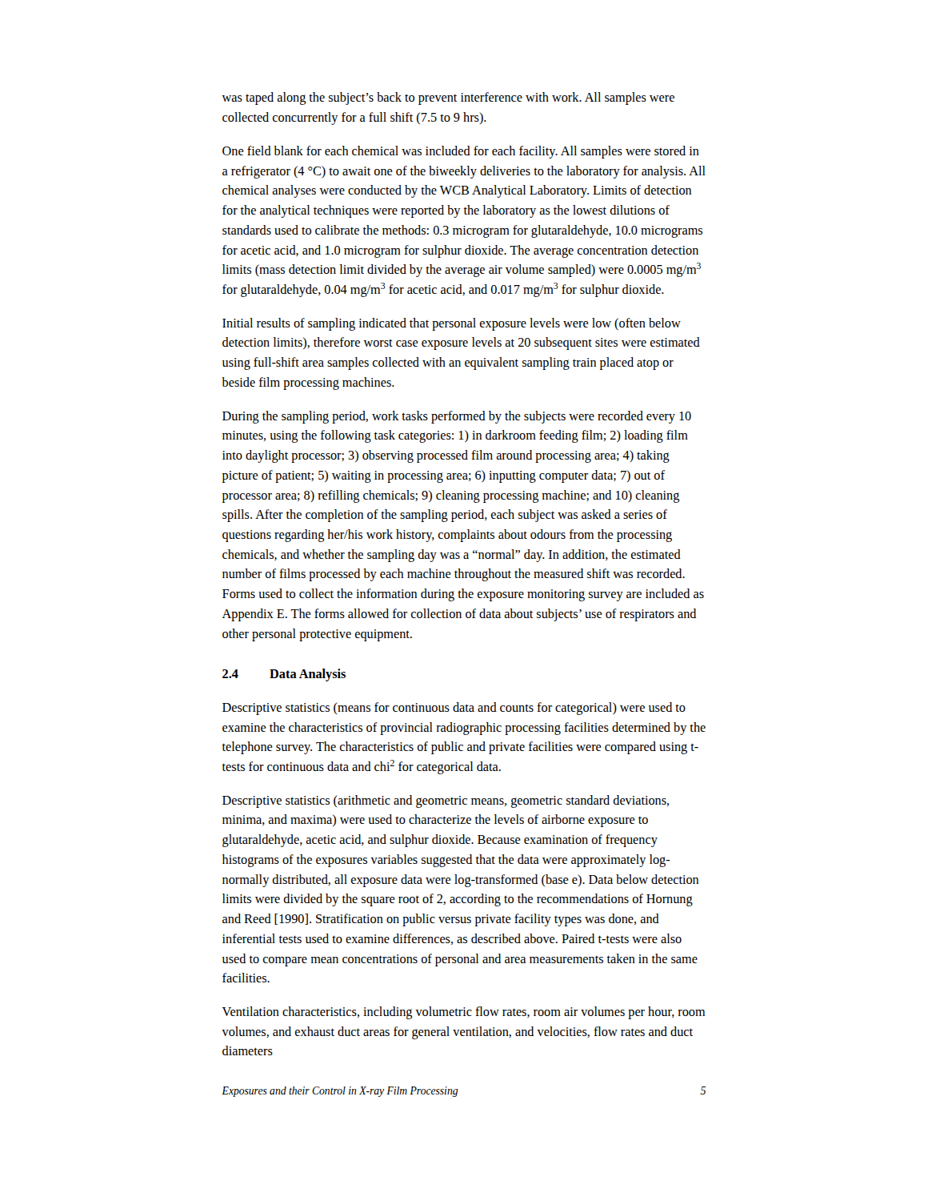was taped along the subject’s back to prevent interference with work. All samples were collected concurrently for a full shift (7.5 to 9 hrs).
One field blank for each chemical was included for each facility. All samples were stored in a refrigerator (4 °C) to await one of the biweekly deliveries to the laboratory for analysis. All chemical analyses were conducted by the WCB Analytical Laboratory. Limits of detection for the analytical techniques were reported by the laboratory as the lowest dilutions of standards used to calibrate the methods: 0.3 microgram for glutaraldehyde, 10.0 micrograms for acetic acid, and 1.0 microgram for sulphur dioxide. The average concentration detection limits (mass detection limit divided by the average air volume sampled) were 0.0005 mg/m3 for glutaraldehyde, 0.04 mg/m3 for acetic acid, and 0.017 mg/m3 for sulphur dioxide.
Initial results of sampling indicated that personal exposure levels were low (often below detection limits), therefore worst case exposure levels at 20 subsequent sites were estimated using full-shift area samples collected with an equivalent sampling train placed atop or beside film processing machines.
During the sampling period, work tasks performed by the subjects were recorded every 10 minutes, using the following task categories: 1) in darkroom feeding film; 2) loading film into daylight processor; 3) observing processed film around processing area; 4) taking picture of patient; 5) waiting in processing area; 6) inputting computer data; 7) out of processor area; 8) refilling chemicals; 9) cleaning processing machine; and 10) cleaning spills. After the completion of the sampling period, each subject was asked a series of questions regarding her/his work history, complaints about odours from the processing chemicals, and whether the sampling day was a “normal” day. In addition, the estimated number of films processed by each machine throughout the measured shift was recorded. Forms used to collect the information during the exposure monitoring survey are included as Appendix E. The forms allowed for collection of data about subjects’ use of respirators and other personal protective equipment.
2.4 Data Analysis
Descriptive statistics (means for continuous data and counts for categorical) were used to examine the characteristics of provincial radiographic processing facilities determined by the telephone survey. The characteristics of public and private facilities were compared using t-tests for continuous data and chi2 for categorical data.
Descriptive statistics (arithmetic and geometric means, geometric standard deviations, minima, and maxima) were used to characterize the levels of airborne exposure to glutaraldehyde, acetic acid, and sulphur dioxide. Because examination of frequency histograms of the exposures variables suggested that the data were approximately log-normally distributed, all exposure data were log-transformed (base e). Data below detection limits were divided by the square root of 2, according to the recommendations of Hornung and Reed [1990]. Stratification on public versus private facility types was done, and inferential tests used to examine differences, as described above. Paired t-tests were also used to compare mean concentrations of personal and area measurements taken in the same facilities.
Ventilation characteristics, including volumetric flow rates, room air volumes per hour, room volumes, and exhaust duct areas for general ventilation, and velocities, flow rates and duct diameters
Exposures and their Control in X-ray Film Processing 5